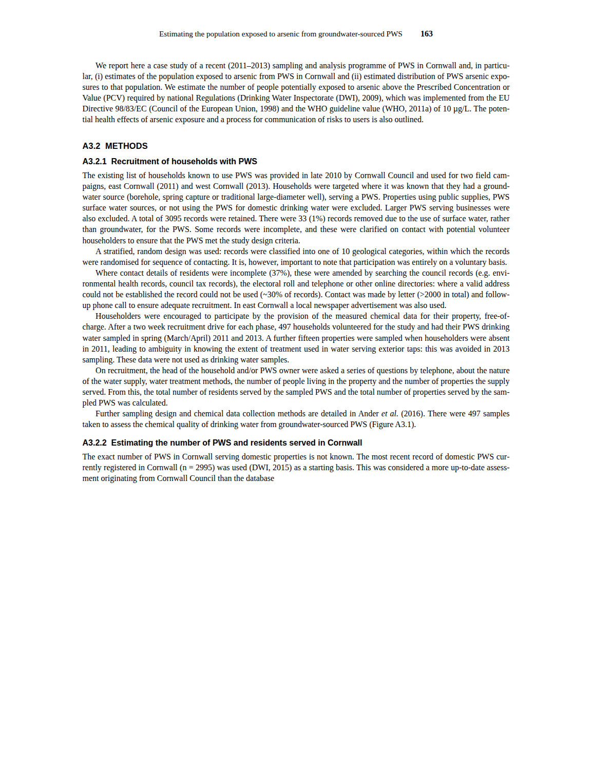Estimating the population exposed to arsenic from groundwater-sourced PWS 163
We report here a case study of a recent (2011–2013) sampling and analysis programme of PWS in Cornwall and, in particular, (i) estimates of the population exposed to arsenic from PWS in Cornwall and (ii) estimated distribution of PWS arsenic exposures to that population. We estimate the number of people potentially exposed to arsenic above the Prescribed Concentration or Value (PCV) required by national Regulations (Drinking Water Inspectorate (DWI), 2009), which was implemented from the EU Directive 98/83/EC (Council of the European Union, 1998) and the WHO guideline value (WHO, 2011a) of 10 µg/L. The potential health effects of arsenic exposure and a process for communication of risks to users is also outlined.
A3.2 METHODS
A3.2.1 Recruitment of households with PWS
The existing list of households known to use PWS was provided in late 2010 by Cornwall Council and used for two field campaigns, east Cornwall (2011) and west Cornwall (2013). Households were targeted where it was known that they had a groundwater source (borehole, spring capture or traditional large-diameter well), serving a PWS. Properties using public supplies, PWS surface water sources, or not using the PWS for domestic drinking water were excluded. Larger PWS serving businesses were also excluded. A total of 3095 records were retained. There were 33 (1%) records removed due to the use of surface water, rather than groundwater, for the PWS. Some records were incomplete, and these were clarified on contact with potential volunteer householders to ensure that the PWS met the study design criteria.
A stratified, random design was used: records were classified into one of 10 geological categories, within which the records were randomised for sequence of contacting. It is, however, important to note that participation was entirely on a voluntary basis.
Where contact details of residents were incomplete (37%), these were amended by searching the council records (e.g. environmental health records, council tax records), the electoral roll and telephone or other online directories: where a valid address could not be established the record could not be used (~30% of records). Contact was made by letter (>2000 in total) and follow-up phone call to ensure adequate recruitment. In east Cornwall a local newspaper advertisement was also used.
Householders were encouraged to participate by the provision of the measured chemical data for their property, free-of-charge. After a two week recruitment drive for each phase, 497 households volunteered for the study and had their PWS drinking water sampled in spring (March/April) 2011 and 2013. A further fifteen properties were sampled when householders were absent in 2011, leading to ambiguity in knowing the extent of treatment used in water serving exterior taps: this was avoided in 2013 sampling. These data were not used as drinking water samples.
On recruitment, the head of the household and/or PWS owner were asked a series of questions by telephone, about the nature of the water supply, water treatment methods, the number of people living in the property and the number of properties the supply served. From this, the total number of residents served by the sampled PWS and the total number of properties served by the sampled PWS was calculated.
Further sampling design and chemical data collection methods are detailed in Ander et al. (2016). There were 497 samples taken to assess the chemical quality of drinking water from groundwater-sourced PWS (Figure A3.1).
A3.2.2 Estimating the number of PWS and residents served in Cornwall
The exact number of PWS in Cornwall serving domestic properties is not known. The most recent record of domestic PWS currently registered in Cornwall (n = 2995) was used (DWI, 2015) as a starting basis. This was considered a more up-to-date assessment originating from Cornwall Council than the database